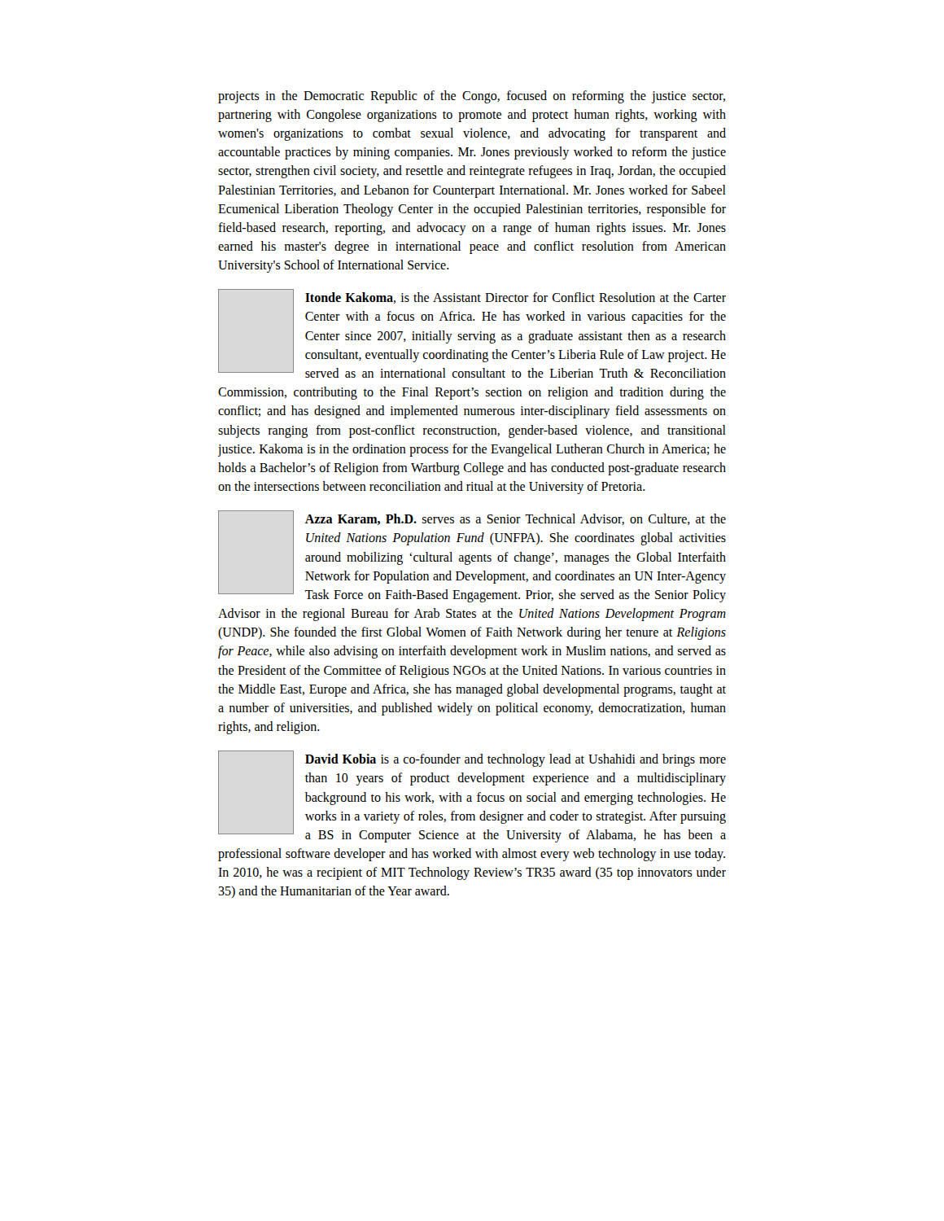projects in the Democratic Republic of the Congo, focused on reforming the justice sector, partnering with Congolese organizations to promote and protect human rights, working with women's organizations to combat sexual violence, and advocating for transparent and accountable practices by mining companies. Mr. Jones previously worked to reform the justice sector, strengthen civil society, and resettle and reintegrate refugees in Iraq, Jordan, the occupied Palestinian Territories, and Lebanon for Counterpart International. Mr. Jones worked for Sabeel Ecumenical Liberation Theology Center in the occupied Palestinian territories, responsible for field-based research, reporting, and advocacy on a range of human rights issues. Mr. Jones earned his master's degree in international peace and conflict resolution from American University's School of International Service.
Itonde Kakoma, is the Assistant Director for Conflict Resolution at the Carter Center with a focus on Africa. He has worked in various capacities for the Center since 2007, initially serving as a graduate assistant then as a research consultant, eventually coordinating the Center’s Liberia Rule of Law project. He served as an international consultant to the Liberian Truth & Reconciliation Commission, contributing to the Final Report’s section on religion and tradition during the conflict; and has designed and implemented numerous inter-disciplinary field assessments on subjects ranging from post-conflict reconstruction, gender-based violence, and transitional justice. Kakoma is in the ordination process for the Evangelical Lutheran Church in America; he holds a Bachelor’s of Religion from Wartburg College and has conducted post-graduate research on the intersections between reconciliation and ritual at the University of Pretoria.
Azza Karam, Ph.D. serves as a Senior Technical Advisor, on Culture, at the United Nations Population Fund (UNFPA). She coordinates global activities around mobilizing ‘cultural agents of change’, manages the Global Interfaith Network for Population and Development, and coordinates an UN Inter-Agency Task Force on Faith-Based Engagement. Prior, she served as the Senior Policy Advisor in the regional Bureau for Arab States at the United Nations Development Program (UNDP). She founded the first Global Women of Faith Network during her tenure at Religions for Peace, while also advising on interfaith development work in Muslim nations, and served as the President of the Committee of Religious NGOs at the United Nations. In various countries in the Middle East, Europe and Africa, she has managed global developmental programs, taught at a number of universities, and published widely on political economy, democratization, human rights, and religion.
David Kobia is a co-founder and technology lead at Ushahidi and brings more than 10 years of product development experience and a multidisciplinary background to his work, with a focus on social and emerging technologies. He works in a variety of roles, from designer and coder to strategist. After pursuing a BS in Computer Science at the University of Alabama, he has been a professional software developer and has worked with almost every web technology in use today. In 2010, he was a recipient of MIT Technology Review’s TR35 award (35 top innovators under 35) and the Humanitarian of the Year award.